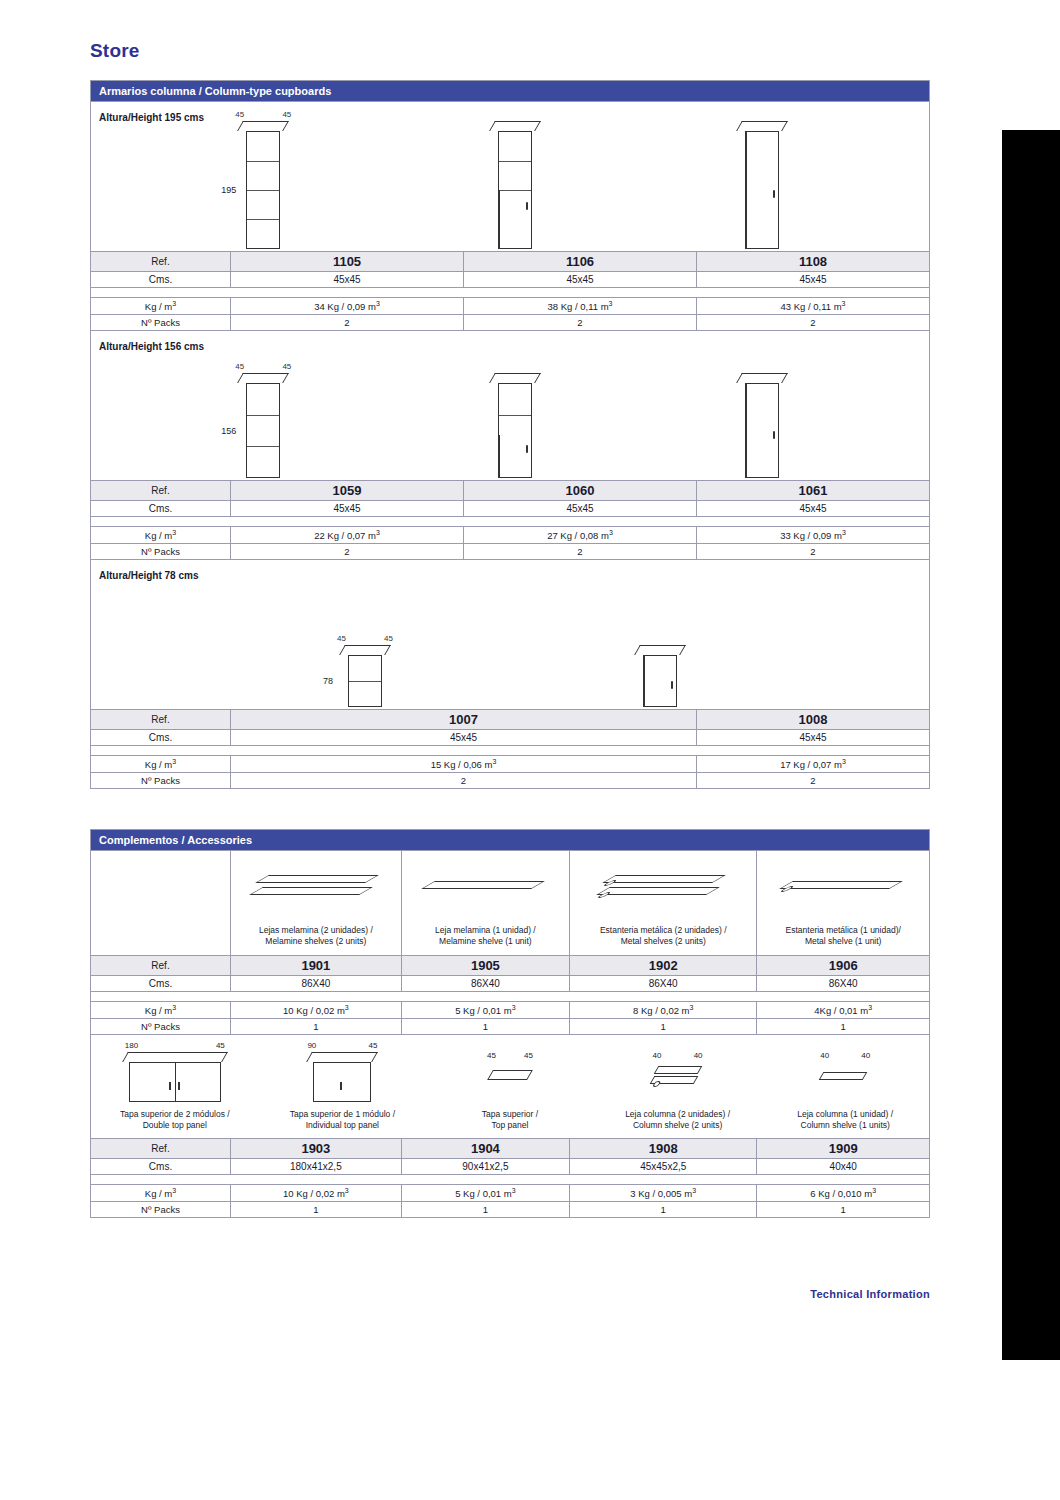Store
Armarios columna / Column-type cupboards
| Altura/Height 195 cms 45 45 195 |
| Ref. | 1105 | 1106 | 1108 |
| Cms. | 45x45 | 45x45 | 45x45 |
| Kg / m 3 | 34 Kg / 0,09 m 3 | 38 Kg / 0,11 m 3 | 43 Kg / 0,11 m 3 |
| Nº Packs | 2 | 2 | 2 |
| Altura/Height 156 cms 45 45 156 |
| Ref. | 1059 | 1060 | 1061 |
| Cms. | 45x45 | 45x45 | 45x45 |
| Kg / m 3 | 22 Kg / 0,07 m 3 | 27 Kg / 0,08 m 3 | 33 Kg / 0,09 m 3 |
| Nº Packs | 2 | 2 | 2 |
| Altura/Height 78 cms 45 45 78 |
| Ref. | 1007 | 1008 |
| Cms. | 45x45 | 45x45 |
| Kg / m 3 | 15 Kg / 0,06 m 3 | 17 Kg / 0,07 m 3 |
| Nº Packs | 2 | 2 |
Complementos / Accessories
| | Lejas melamina (2 unidades) / Melamine shelves (2 units) | Leja melamina (1 unidad) / Melamine shelve (1 unit) | Estanteria metálica (2 unidades) / Metal shelves (2 units) | Estanteria metálica (1 unidad)/ Metal shelve (1 unit) |
| Ref. | 1901 | 1905 | 1902 | 1906 |
| Cms. | 86X40 | 86X40 | 86X40 | 86X40 |
| Kg / m 3 | 10 Kg / 0,02 m 3 | 5 Kg / 0,01 m 3 | 8 Kg / 0,02 m 3 | 4Kg / 0,01 m 3 |
| Nº Packs | 1 | 1 | 1 | 1 |
| / 180 45 Tapa superior de 2 módulos / Double top panel / 90 45 Tapa superior de 1 módulo / Individual top panel / 45 45 Tapa superior / Top panel / 40 40 Leja columna (2 unidades) / Column shelve (2 units) / 40 40 Leja columna (1 unidad) / Column shelve (1 units) / |
| Ref. | 1903 | 1904 | 1908 | 1909 |
| Cms. | 180x41x2,5 | 90x41x2,5 | 45x45x2,5 | 40x40 |
| Kg / m 3 | 10 Kg / 0,02 m 3 | 5 Kg / 0,01 m 3 | 3 Kg / 0,005 m 3 | 6 Kg / 0,010 m 3 |
| Nº Packs | 1 | 1 | 1 | 1 |
| 1910 |
Technical Information